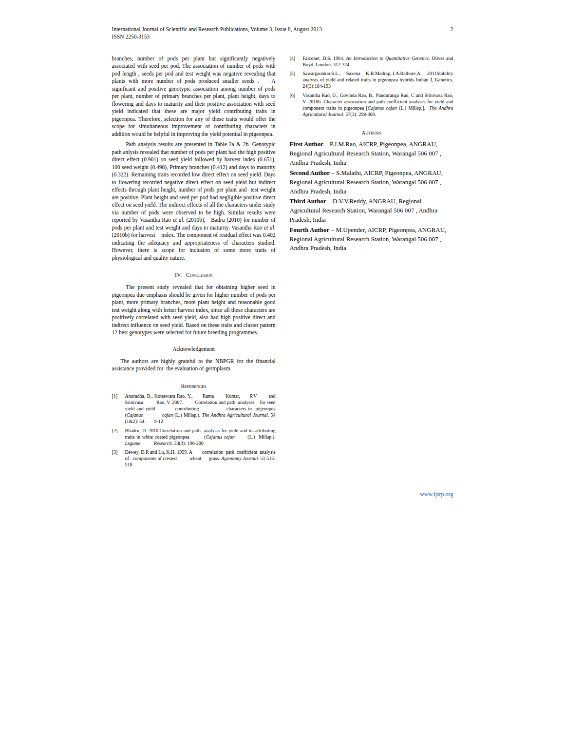International Journal of Scientific and Research Publications, Volume 3, Issue 8, August 2013
ISSN 2250-3153
2
branches, number of pods per plant but significantly negatively associated with seed per pod. The association of number of pods with pod length , seeds per pod and test weight was negative revealing that plants with more number of pods produced smaller seeds . A significant and positive genotypic association among number of pods per plant, number of primary branches per plant, plant height, days to flowering and days to maturity and their positive association with seed yield indicated that these are major yield contributing traits in pigeonpea. Therefore, selection for any of these traits would offer the scope for simultaneous improvement of contributing characters in addition would be helpful in improving the yield potential in pigeonpea.
Path analysis results are presented in Table-2a & 2b. Genotypic path anlysis revealed that number of pods per plant had the high positive direct effect (0.901) on seed yield followed by harvest index (0.651), 100 seed weight (0.498), Primary branches (0.412) and days to maturity (0.322). Remaining traits recorded low direct effect on seed yield. Days to flowering recorded negative direct effect on seed yield but indirect effects through plant height, number of pods per plant and test weight are positive. Plant height and seed per pod had negligible positive direct effect on seed yield. The indirect effects of all the characters under study via number of pods were observed to be high. Similar results were reported by Vasantha Rao et al. (2010b), Badru (2010) for number of pods per plant and test weight and days to maturity. Vasantha Rao et al. (2010b) for harvest index. The component of residual effect was 0.402 indicating the adequacy and appropriateness of characters studied. However, there is scope for inclusion of some more traits of physiological and quality nature.
IV. Conclusion
The present study revealed that for obtaining higher seed in pigeonpea due emphasis should be given for higher number of pods per plant, more primary branches, more plant height and reasonable good test weight along with better harvest index, since all these characters are positively correlated with seed yield, also had high positive direct and indirect influence on seed yield. Based on these traits and cluster pattern 12 best genotypes were selected for future breeding programmes.
Acknowledgement
The authors are highly grateful to the NBPGR for the financial assistance provided for the evaluation of germplasm
References
[1] Anuradha, B., Koteswara Rao, Y., Rama Kumar, P.V and Srinivasa Rao, V. 2007. Correlation and path analyses for seed yield and yield contributing characters in pigeonpea (Cajanus cajan (L.) Millsp.). The Andhra Agricultural Journal. 54 (1&2): 54: 9-12
[2] Bhadru, D. 2010.Correlation and path analysis for yield and its attributing traits in white coated pigeonpea (Cajanus cajan (L.) Millsp.). Legume Research. 33(3): 196-200
[3] Dewey, D.R and Lu, K.H. 1959. A correlation path coefficient analysis of components of crested wheat grass. Agronomy Journal. 51:515-518
[4] Falconer, D.S. 1964. An Introduction to Quantitative Genetics. Oliver and Boyd, London. 312-324.
[5] Sawargaonkar.S.L., Saxena K.B.Madrap,.I.A.Rathore,A. 2011Stability analysis of yield and related traits in pigeonpea hybrids Indian J, Genetics, 24(3):184-193
[6] Vasantha Rao, U., Govinda Rao, B., Panduranga Rao, C and Srinivasa Rao, V. 2010b. Character association and path coefficient analyses for yield and component traits in pigeonpea [Cajanus cajan (L.) Millsp.]. The Andhra Agricultural Journal. 57(3): 298-300.
Authors
First Author – P.J.M.Rao, AICRP, Pigeonpea, ANGRAU, Regional Agricultural Research Station, Warangal 506 007 , Andhra Pradesh, India
Second Author – S.Malathi, AICRP, Pigeonpea, ANGRAU, Regional Agricultural Research Station, Warangal 506 007 , Andhra Pradesh, India
Third Author – D.V.V.Reddy, ANGRAU, Regional Agricultural Research Station, Warangal 506 007 , Andhra Pradesh, India
Fourth Author – M.Upender, AICRP, Pigeonpea, ANGRAU, Regional Agricultural Research Station, Warangal 506 007 , Andhra Pradesh, India
www.ijsrp.org